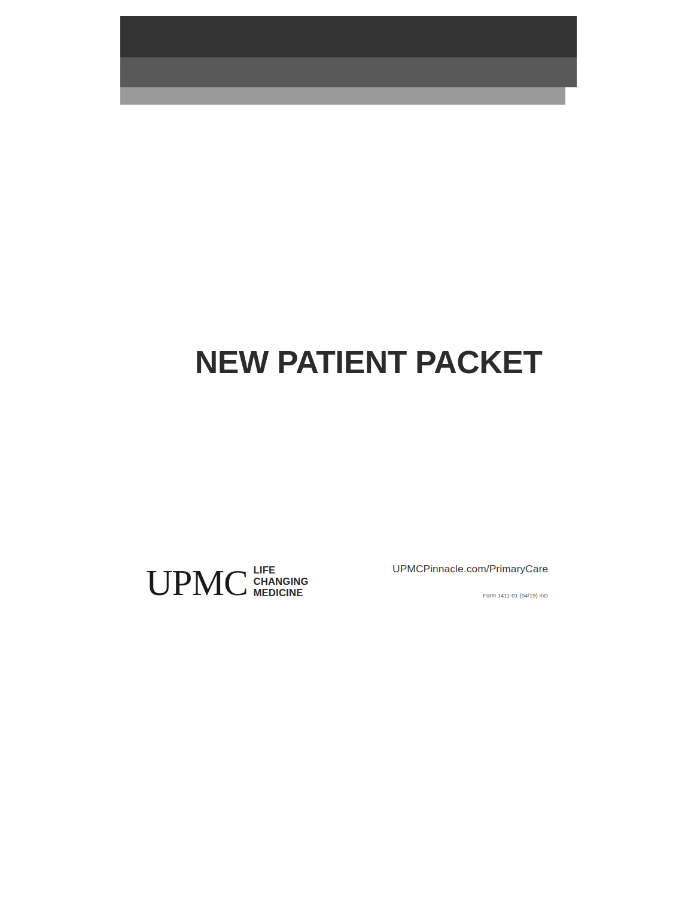NEW PATIENT PACKET
UPMC Life
Changing
Medicine
UPMCPinnacle.com/PrimaryCare
Form 1411-01 (04/19) InD